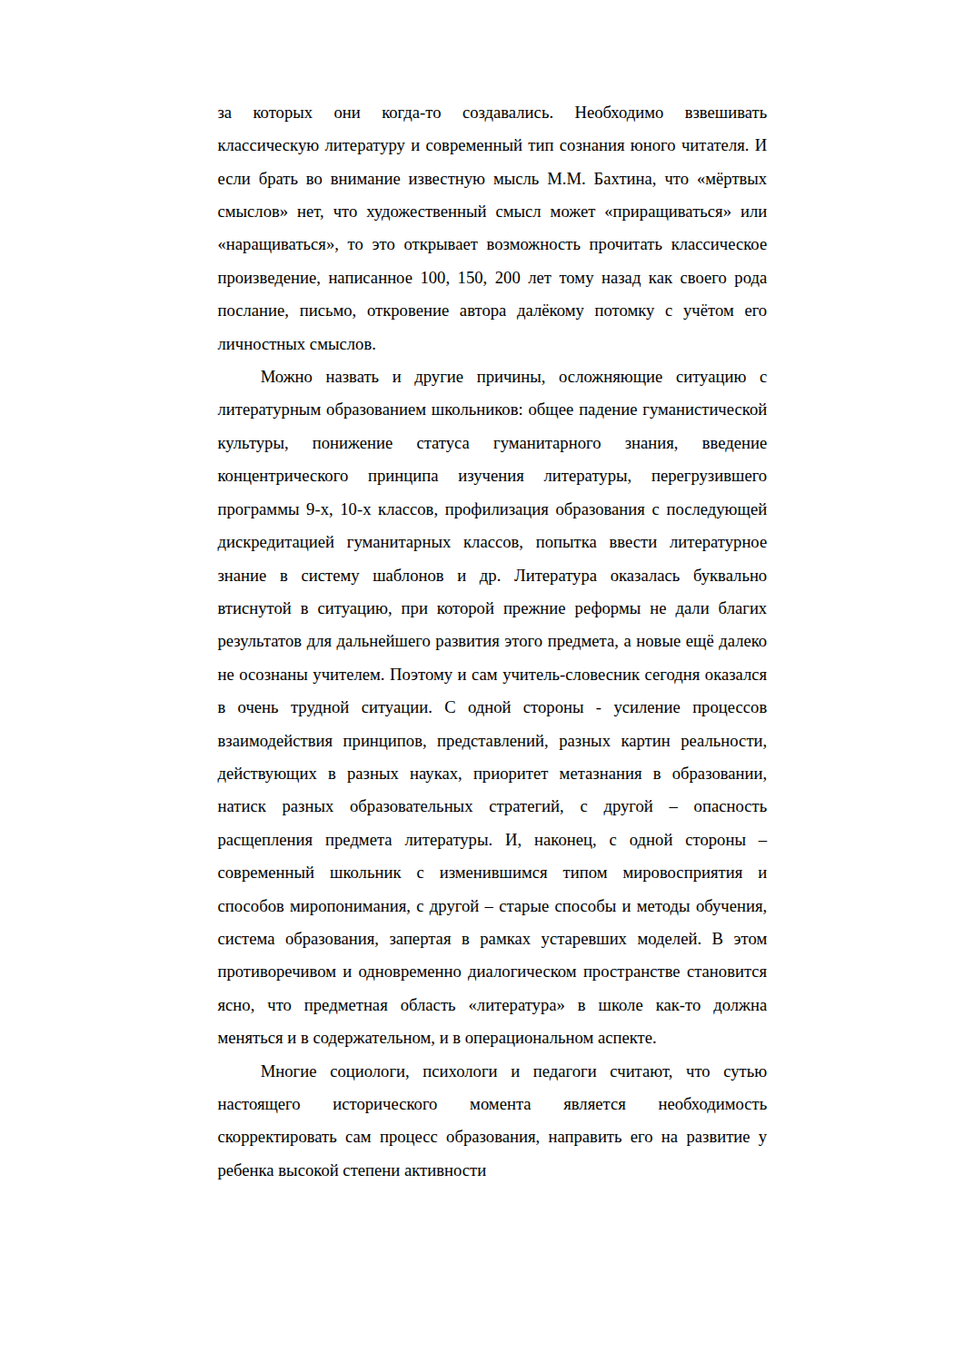за которых они когда-то создавались. Необходимо взвешивать классическую литературу и современный тип сознания юного читателя. И если брать во внимание известную мысль М.М. Бахтина, что «мёртвых смыслов» нет, что художественный смысл может «приращиваться» или «наращиваться», то это открывает возможность прочитать классическое произведение, написанное 100, 150, 200 лет тому назад как своего рода послание, письмо, откровение автора далёкому потомку с учётом его личностных смыслов.
Можно назвать и другие причины, осложняющие ситуацию с литературным образованием школьников: общее падение гуманистической культуры, понижение статуса гуманитарного знания, введение концентрического принципа изучения литературы, перегрузившего программы 9-х, 10-х классов, профилизация образования с последующей дискредитацией гуманитарных классов, попытка ввести литературное знание в систему шаблонов и др. Литература оказалась буквально втиснутой в ситуацию, при которой прежние реформы не дали благих результатов для дальнейшего развития этого предмета, а новые ещё далеко не осознаны учителем. Поэтому и сам учитель-словесник сегодня оказался в очень трудной ситуации. С одной стороны - усиление процессов взаимодействия принципов, представлений, разных картин реальности, действующих в разных науках, приоритет метазнания в образовании, натиск разных образовательных стратегий, с другой – опасность расщепления предмета литературы. И, наконец, с одной стороны – современный школьник с изменившимся типом мировосприятия и способов миропонимания, с другой – старые способы и методы обучения, система образования, запертая в рамках устаревших моделей. В этом противоречивом и одновременно диалогическом пространстве становится ясно, что предметная область «литература» в школе как-то должна меняться и в содержательном, и в операциональном аспекте.
Многие социологи, психологи и педагоги считают, что сутью настоящего исторического момента является необходимость скорректировать сам процесс образования, направить его на развитие у ребенка высокой степени активности